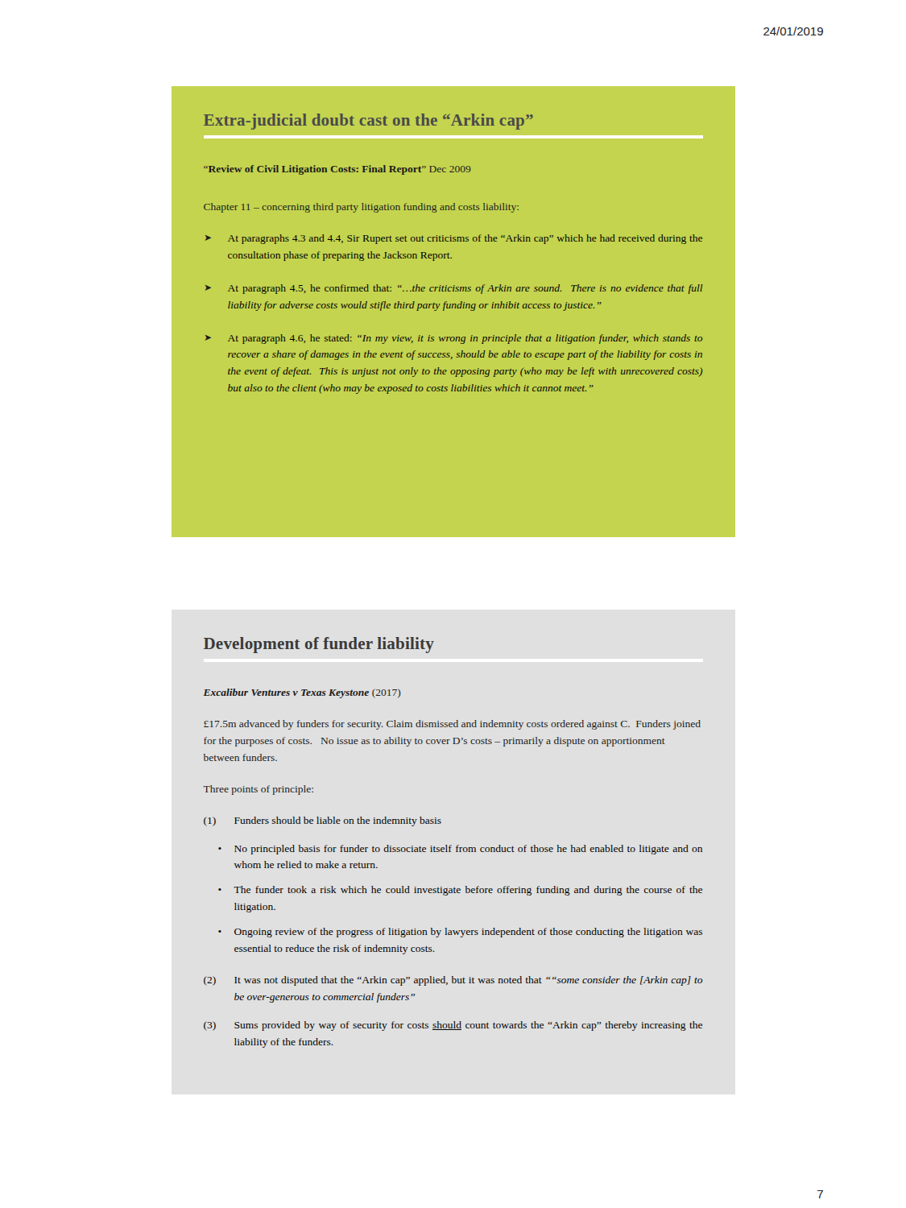24/01/2019
Extra-judicial doubt cast on the “Arkin cap”
“Review of Civil Litigation Costs: Final Report” Dec 2009
Chapter 11 – concerning third party litigation funding and costs liability:
At paragraphs 4.3 and 4.4, Sir Rupert set out criticisms of the “Arkin cap” which he had received during the consultation phase of preparing the Jackson Report.
At paragraph 4.5, he confirmed that: “…the criticisms of Arkin are sound. There is no evidence that full liability for adverse costs would stifle third party funding or inhibit access to justice.”
At paragraph 4.6, he stated: “In my view, it is wrong in principle that a litigation funder, which stands to recover a share of damages in the event of success, should be able to escape part of the liability for costs in the event of defeat. This is unjust not only to the opposing party (who may be left with unrecovered costs) but also to the client (who may be exposed to costs liabilities which it cannot meet.”
Development of funder liability
Excalibur Ventures v Texas Keystone (2017)
£17.5m advanced by funders for security. Claim dismissed and indemnity costs ordered against C. Funders joined for the purposes of costs. No issue as to ability to cover D’s costs – primarily a dispute on apportionment between funders.
Three points of principle:
(1) Funders should be liable on the indemnity basis
No principled basis for funder to dissociate itself from conduct of those he had enabled to litigate and on whom he relied to make a return.
The funder took a risk which he could investigate before offering funding and during the course of the litigation.
Ongoing review of the progress of litigation by lawyers independent of those conducting the litigation was essential to reduce the risk of indemnity costs.
(2) It was not disputed that the “Arkin cap” applied, but it was noted that ““some consider the [Arkin cap] to be over-generous to commercial funders”
(3) Sums provided by way of security for costs should count towards the “Arkin cap” thereby increasing the liability of the funders.
7